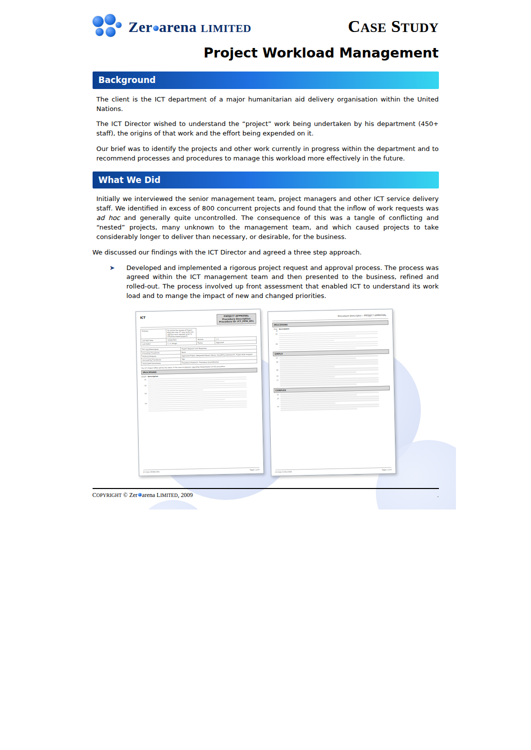Zer arena LIMITED
CASE STUDY
Project Workload Management
Background
The client is the ICT department of a major humanitarian aid delivery organisation within the United Nations.
The ICT Director wished to understand the “project” work being undertaken by his department (450+ staff), the origins of that work and the effort being expended on it.
Our brief was to identify the projects and other work currently in progress within the department and to recommend processes and procedures to manage this workload more effectively in the future.
What We Did
Initially we interviewed the senior management team, project managers and other ICT service delivery staff. We identified in excess of 800 concurrent projects and found that the inflow of work requests was ad hoc and generally quite uncontrolled. The consequence of this was a tangle of conflicting and “nested” projects, many unknown to the management team, and which caused projects to take considerably longer to deliver than necessary, or desirable, for the business.
We discussed our findings with the ICT Director and agreed a three step approach.
Developed and implemented a rigorous project request and approval process. The process was agreed within the ICT management team and then presented to the business, refined and rolled-out. The process involved up front assessment that enabled ICT to understand its work load and to mange the impact of new and changed priorities.
ICT
PROJECT APPROVAL
Procedure Description
Procedure ID: ICT_PPM_001
| Purpose | To control the receipt of Project Requests into ICT and verify and approve such requests prior to initiating related projects. |
| Last Edit Date | 18/08/2001 | Version | 1.4 |
| Last Editor | C. A. Hough | Status | Approved |
| Pre-requisites/Inputs | Project Request from Requestor |
| Preceding Procedures | None |
| Products/Outputs | Approved Project, Requestor/Owner Advice, Feasibility Assessment, Project Risk Analysis |
| Succeeding Procedures | TBA |
| Associated Documents | Procedure Flowchart, Procedure Quantification |
The ICT Project Office will be the owner in the case of disputes regarding interpretation of this procedure.
PROCEDURE
Step#
Description
01
02
03
04
Printed 18/08/2001 Page 1 of 4
Procedure Descriptor – PROJECT APPROVAL
PROCEDURE
Step #
Description
05
06
SIMPLE
07
08
09
10
11
COMPLEX
12
13
14
Printed 21/01/2003 Page 2 of 4
COPYRIGHT © Zer arena LIMITED, 2009
.